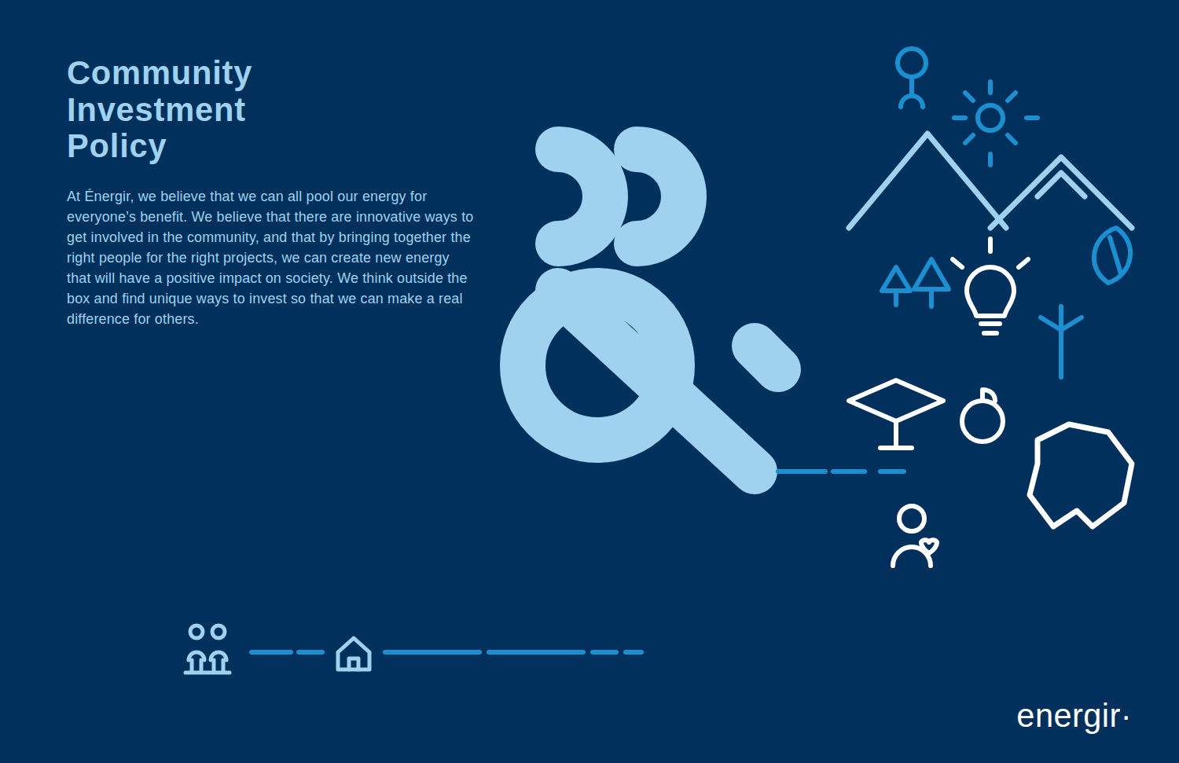Community
Investment
Policy
At Énergir, we believe that we can all pool our energy for everyone’s benefit. We believe that there are innovative ways to get involved in the community, and that by bringing together the right people for the right projects, we can create new energy that will have a positive impact on society. We think outside the box and find unique ways to invest so that we can make a real difference for others.
energir·